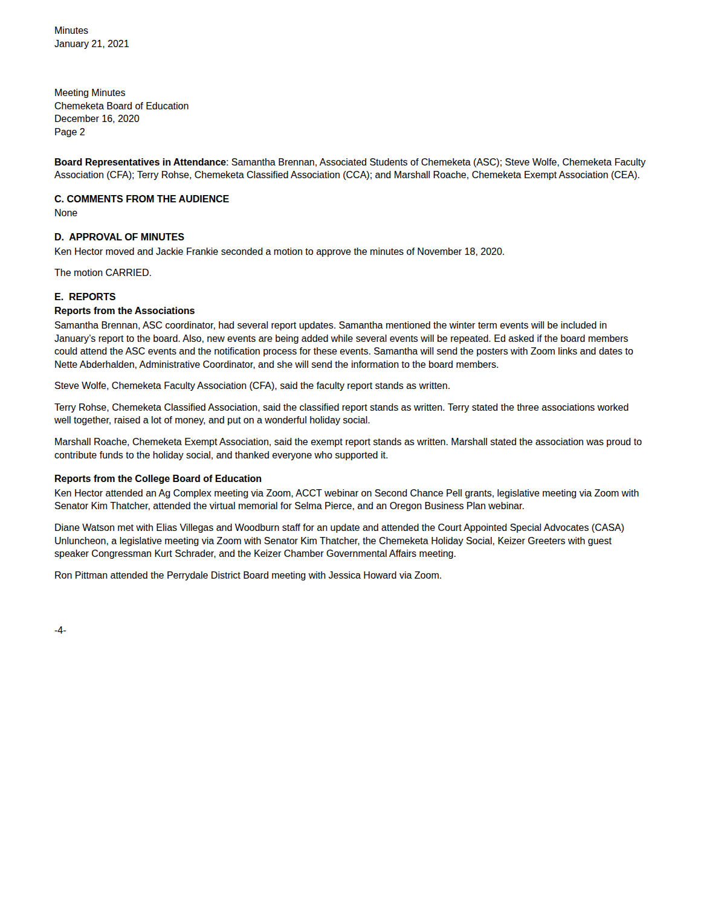Minutes
January 21, 2021
Meeting Minutes
Chemeketa Board of Education
December 16, 2020
Page 2
Board Representatives in Attendance: Samantha Brennan, Associated Students of Chemeketa (ASC); Steve Wolfe, Chemeketa Faculty Association (CFA); Terry Rohse, Chemeketa Classified Association (CCA); and Marshall Roache, Chemeketa Exempt Association (CEA).
C. COMMENTS FROM THE AUDIENCE
None
D. APPROVAL OF MINUTES
Ken Hector moved and Jackie Frankie seconded a motion to approve the minutes of November 18, 2020.
The motion CARRIED.
E. REPORTS
Reports from the Associations
Samantha Brennan, ASC coordinator, had several report updates. Samantha mentioned the winter term events will be included in January’s report to the board. Also, new events are being added while several events will be repeated. Ed asked if the board members could attend the ASC events and the notification process for these events. Samantha will send the posters with Zoom links and dates to Nette Abderhalden, Administrative Coordinator, and she will send the information to the board members.
Steve Wolfe, Chemeketa Faculty Association (CFA), said the faculty report stands as written.
Terry Rohse, Chemeketa Classified Association, said the classified report stands as written. Terry stated the three associations worked well together, raised a lot of money, and put on a wonderful holiday social.
Marshall Roache, Chemeketa Exempt Association, said the exempt report stands as written. Marshall stated the association was proud to contribute funds to the holiday social, and thanked everyone who supported it.
Reports from the College Board of Education
Ken Hector attended an Ag Complex meeting via Zoom, ACCT webinar on Second Chance Pell grants, legislative meeting via Zoom with Senator Kim Thatcher, attended the virtual memorial for Selma Pierce, and an Oregon Business Plan webinar.
Diane Watson met with Elias Villegas and Woodburn staff for an update and attended the Court Appointed Special Advocates (CASA) Unluncheon, a legislative meeting via Zoom with Senator Kim Thatcher, the Chemeketa Holiday Social, Keizer Greeters with guest speaker Congressman Kurt Schrader, and the Keizer Chamber Governmental Affairs meeting.
Ron Pittman attended the Perrydale District Board meeting with Jessica Howard via Zoom.
-4-